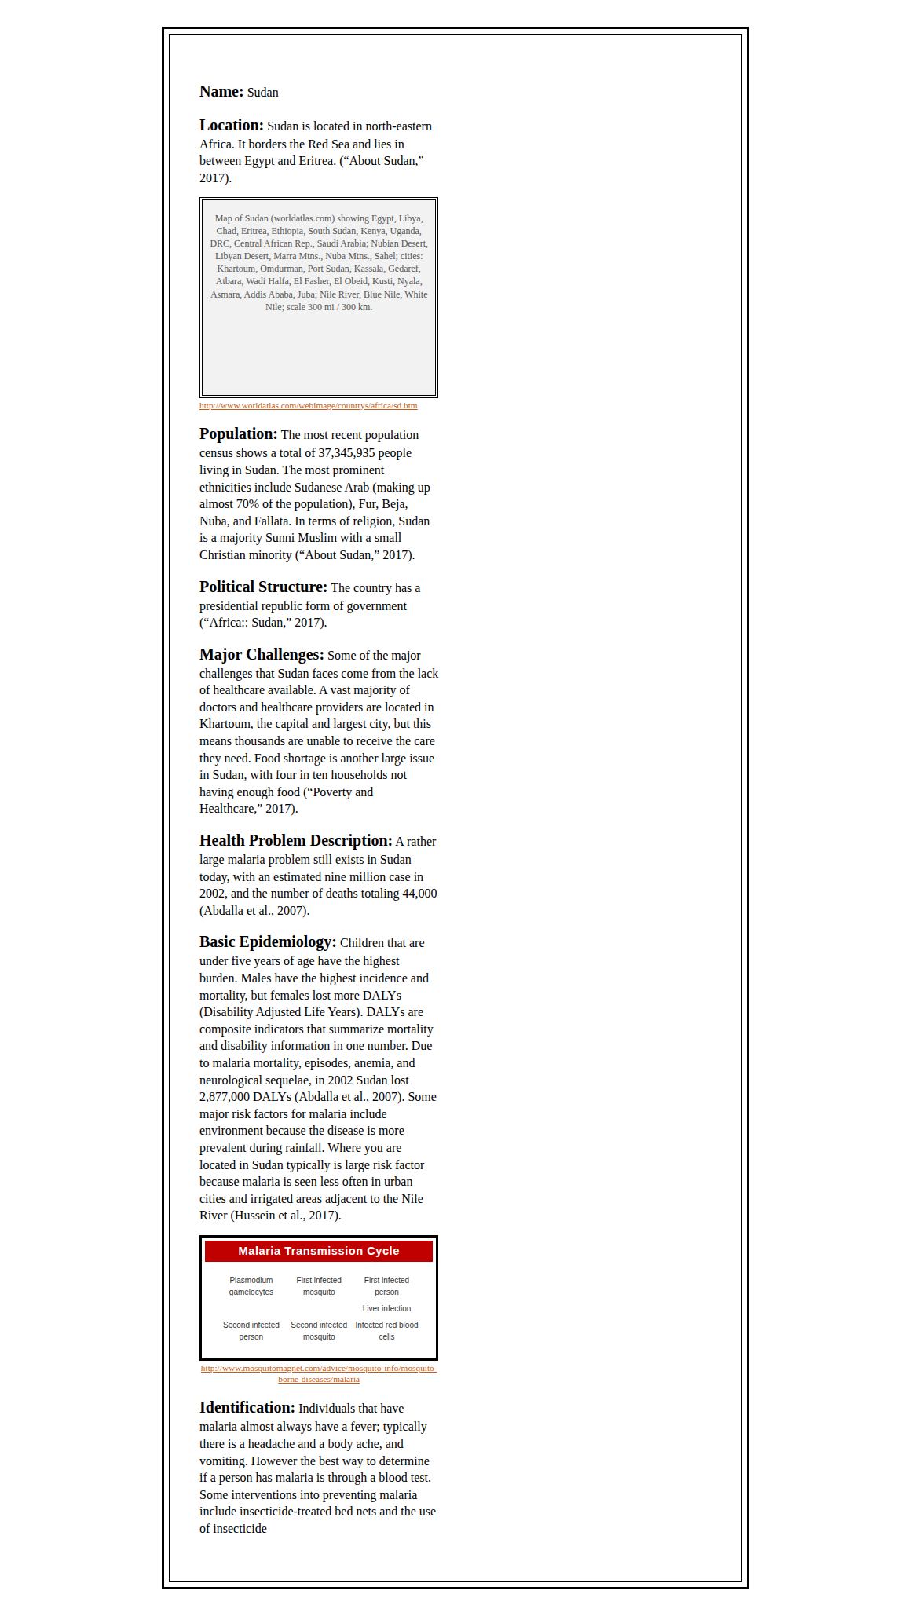Name:
Sudan
Location:
Sudan is located in north-eastern Africa. It borders the Red Sea and lies in between Egypt and Eritrea. (“About Sudan,” 2017).
Map of Sudan (worldatlas.com) showing Egypt, Libya, Chad, Eritrea, Ethiopia, South Sudan, Kenya, Uganda, DRC, Central African Rep., Saudi Arabia; Nubian Desert, Libyan Desert, Marra Mtns., Nuba Mtns., Sahel; cities: Khartoum, Omdurman, Port Sudan, Kassala, Gedaref, Atbara, Wadi Halfa, El Fasher, El Obeid, Kusti, Nyala, Asmara, Addis Ababa, Juba; Nile River, Blue Nile, White Nile; scale 300 mi / 300 km.
http://www.worldatlas.com/webimage/countrys/africa/sd.htm
Population:
The most recent population census shows a total of 37,345,935 people living in Sudan. The most prominent ethnicities include Sudanese Arab (making up almost 70% of the population), Fur, Beja, Nuba, and Fallata. In terms of religion, Sudan is a majority Sunni Muslim with a small Christian minority (“About Sudan,” 2017).
Political Structure:
The country has a presidential republic form of government (“Africa:: Sudan,” 2017).
Major Challenges:
Some of the major challenges that Sudan faces come from the lack of healthcare available. A vast majority of doctors and healthcare providers are located in Khartoum, the capital and largest city, but this means thousands are unable to receive the care they need. Food shortage is another large issue in Sudan, with four in ten households not having enough food (“Poverty and Healthcare,” 2017).
Health Problem Description:
A rather large malaria problem still exists in Sudan today, with an estimated nine million case in 2002, and the number of deaths totaling 44,000 (Abdalla et al., 2007).
Basic Epidemiology:
Children that are under five years of age have the highest burden. Males have the highest incidence and mortality, but females lost more DALYs (Disability Adjusted Life Years). DALYs are composite indicators that summarize mortality and disability information in one number. Due to malaria mortality, episodes, anemia, and neurological sequelae, in 2002 Sudan lost 2,877,000 DALYs (Abdalla et al., 2007). Some major risk factors for malaria include environment because the disease is more prevalent during rainfall. Where you are located in Sudan typically is large risk factor because malaria is seen less often in urban cities and irrigated areas adjacent to the Nile River (Hussein et al., 2017).
Malaria Transmission Cycle
Plasmodium gamelocytes First infected mosquito First infected person Liver infection Second infected person Second infected mosquito Infected red blood cells
http://www.mosquitomagnet.com/advice/mosquito-info/mosquito-borne-diseases/malaria
Identification:
Individuals that have malaria almost always have a fever; typically there is a headache and a body ache, and vomiting. However the best way to determine if a person has malaria is through a blood test. Some interventions into preventing malaria include insecticide-treated bed nets and the use of insecticide